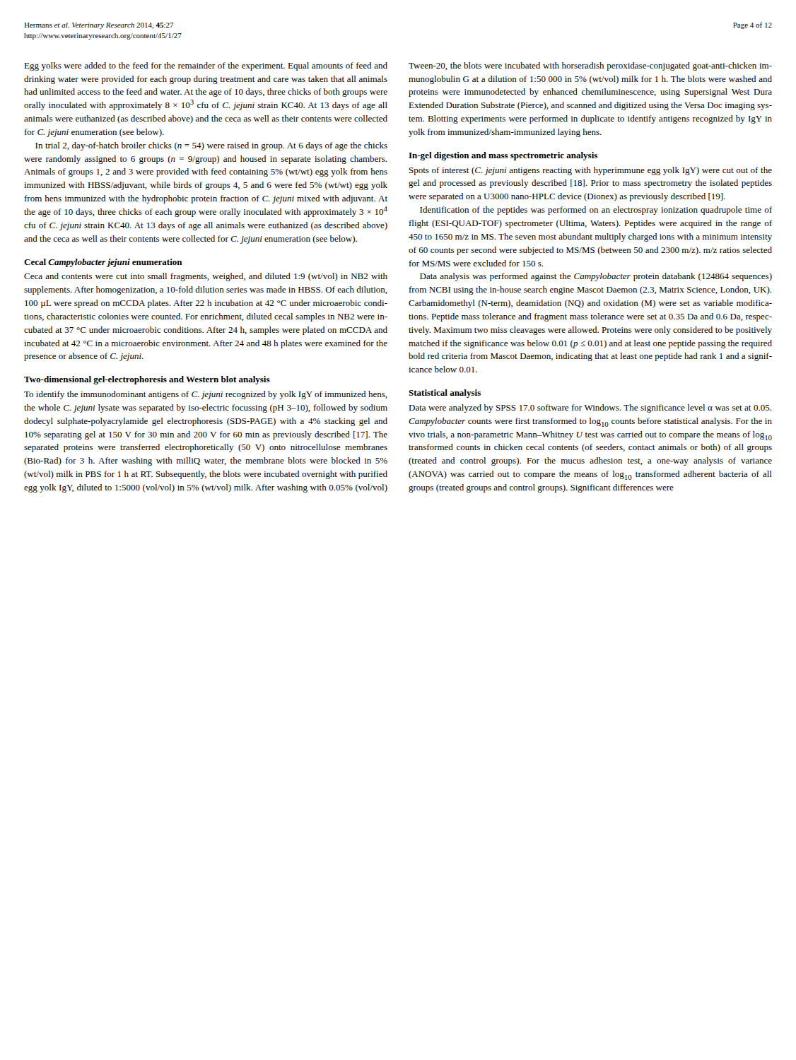Hermans et al. Veterinary Research 2014, 45:27
http://www.veterinaryresearch.org/content/45/1/27
Page 4 of 12
Egg yolks were added to the feed for the remainder of the experiment. Equal amounts of feed and drinking water were provided for each group during treatment and care was taken that all animals had unlimited access to the feed and water. At the age of 10 days, three chicks of both groups were orally inoculated with approximately 8 × 103 cfu of C. jejuni strain KC40. At 13 days of age all animals were euthanized (as described above) and the ceca as well as their contents were collected for C. jejuni enumeration (see below).
In trial 2, day-of-hatch broiler chicks (n = 54) were raised in group. At 6 days of age the chicks were randomly assigned to 6 groups (n = 9/group) and housed in separate isolating chambers. Animals of groups 1, 2 and 3 were provided with feed containing 5% (wt/wt) egg yolk from hens immunized with HBSS/adjuvant, while birds of groups 4, 5 and 6 were fed 5% (wt/wt) egg yolk from hens immunized with the hydrophobic protein fraction of C. jejuni mixed with adjuvant. At the age of 10 days, three chicks of each group were orally inoculated with approximately 3 × 104 cfu of C. jejuni strain KC40. At 13 days of age all animals were euthanized (as described above) and the ceca as well as their contents were collected for C. jejuni enumeration (see below).
Cecal Campylobacter jejuni enumeration
Ceca and contents were cut into small fragments, weighed, and diluted 1:9 (wt/vol) in NB2 with supplements. After homogenization, a 10-fold dilution series was made in HBSS. Of each dilution, 100 µL were spread on mCCDA plates. After 22 h incubation at 42 °C under microaerobic conditions, characteristic colonies were counted. For enrichment, diluted cecal samples in NB2 were incubated at 37 °C under microaerobic conditions. After 24 h, samples were plated on mCCDA and incubated at 42 °C in a microaerobic environment. After 24 and 48 h plates were examined for the presence or absence of C. jejuni.
Two-dimensional gel-electrophoresis and Western blot analysis
To identify the immunodominant antigens of C. jejuni recognized by yolk IgY of immunized hens, the whole C. jejuni lysate was separated by iso-electric focussing (pH 3–10), followed by sodium dodecyl sulphate-polyacrylamide gel electrophoresis (SDS-PAGE) with a 4% stacking gel and 10% separating gel at 150 V for 30 min and 200 V for 60 min as previously described [17]. The separated proteins were transferred electrophoretically (50 V) onto nitrocellulose membranes (Bio-Rad) for 3 h. After washing with milliQ water, the membrane blots were blocked in 5% (wt/vol) milk in PBS for 1 h at RT. Subsequently, the blots were incubated overnight with purified egg yolk IgY, diluted to 1:5000 (vol/vol) in 5% (wt/vol) milk. After washing with 0.05% (vol/vol) Tween-20, the blots were incubated with horseradish peroxidase-conjugated goat-anti-chicken immunoglobulin G at a dilution of 1:50 000 in 5% (wt/vol) milk for 1 h. The blots were washed and proteins were immunodetected by enhanced chemiluminescence, using Supersignal West Dura Extended Duration Substrate (Pierce), and scanned and digitized using the Versa Doc imaging system. Blotting experiments were performed in duplicate to identify antigens recognized by IgY in yolk from immunized/sham-immunized laying hens.
In-gel digestion and mass spectrometric analysis
Spots of interest (C. jejuni antigens reacting with hyperimmune egg yolk IgY) were cut out of the gel and processed as previously described [18]. Prior to mass spectrometry the isolated peptides were separated on a U3000 nano-HPLC device (Dionex) as previously described [19].
Identification of the peptides was performed on an electrospray ionization quadrupole time of flight (ESI-QUAD-TOF) spectrometer (Ultima, Waters). Peptides were acquired in the range of 450 to 1650 m/z in MS. The seven most abundant multiply charged ions with a minimum intensity of 60 counts per second were subjected to MS/MS (between 50 and 2300 m/z). m/z ratios selected for MS/MS were excluded for 150 s.
Data analysis was performed against the Campylobacter protein databank (124864 sequences) from NCBI using the in-house search engine Mascot Daemon (2.3, Matrix Science, London, UK). Carbamidomethyl (N-term), deamidation (NQ) and oxidation (M) were set as variable modifications. Peptide mass tolerance and fragment mass tolerance were set at 0.35 Da and 0.6 Da, respectively. Maximum two miss cleavages were allowed. Proteins were only considered to be positively matched if the significance was below 0.01 (p ≤ 0.01) and at least one peptide passing the required bold red criteria from Mascot Daemon, indicating that at least one peptide had rank 1 and a significance below 0.01.
Statistical analysis
Data were analyzed by SPSS 17.0 software for Windows. The significance level α was set at 0.05. Campylobacter counts were first transformed to log10 counts before statistical analysis. For the in vivo trials, a non-parametric Mann–Whitney U test was carried out to compare the means of log10 transformed counts in chicken cecal contents (of seeders, contact animals or both) of all groups (treated and control groups). For the mucus adhesion test, a one-way analysis of variance (ANOVA) was carried out to compare the means of log10 transformed adherent bacteria of all groups (treated groups and control groups). Significant differences were